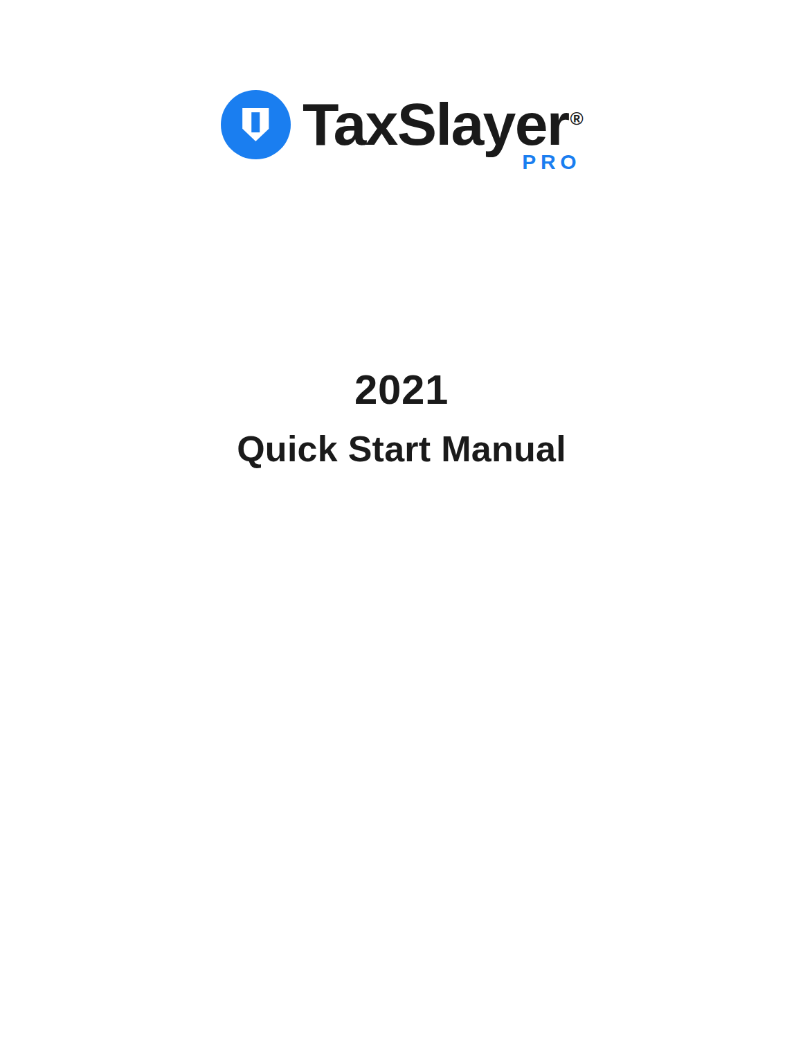TaxSlayer®
PRO
2021
Quick Start Manual